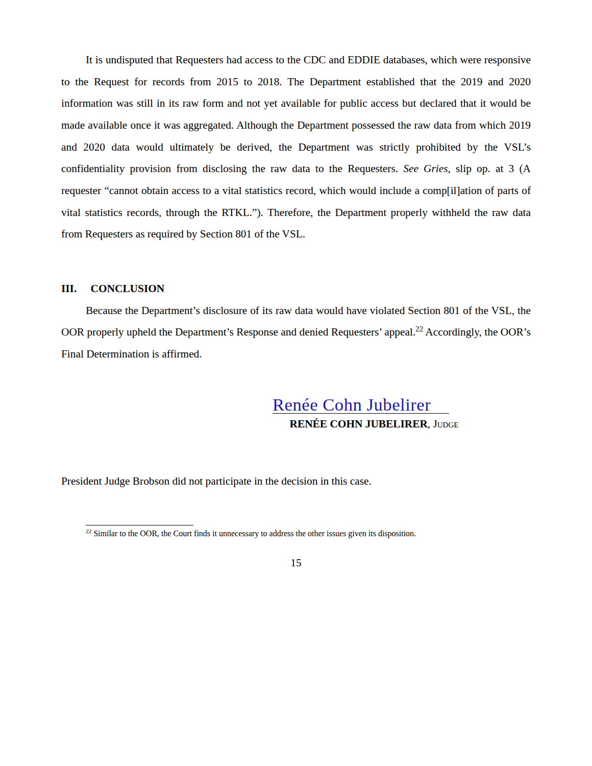It is undisputed that Requesters had access to the CDC and EDDIE databases, which were responsive to the Request for records from 2015 to 2018. The Department established that the 2019 and 2020 information was still in its raw form and not yet available for public access but declared that it would be made available once it was aggregated. Although the Department possessed the raw data from which 2019 and 2020 data would ultimately be derived, the Department was strictly prohibited by the VSL’s confidentiality provision from disclosing the raw data to the Requesters. See Gries, slip op. at 3 (A requester “cannot obtain access to a vital statistics record, which would include a comp[il]ation of parts of vital statistics records, through the RTKL.”). Therefore, the Department properly withheld the raw data from Requesters as required by Section 801 of the VSL.
III. CONCLUSION
Because the Department’s disclosure of its raw data would have violated Section 801 of the VSL, the OOR properly upheld the Department’s Response and denied Requesters’ appeal.22 Accordingly, the OOR’s Final Determination is affirmed.
Renée Cohn Jubelirer
RENÉE COHN JUBELIRER, Judge
President Judge Brobson did not participate in the decision in this case.
22 Similar to the OOR, the Court finds it unnecessary to address the other issues given its disposition.
15